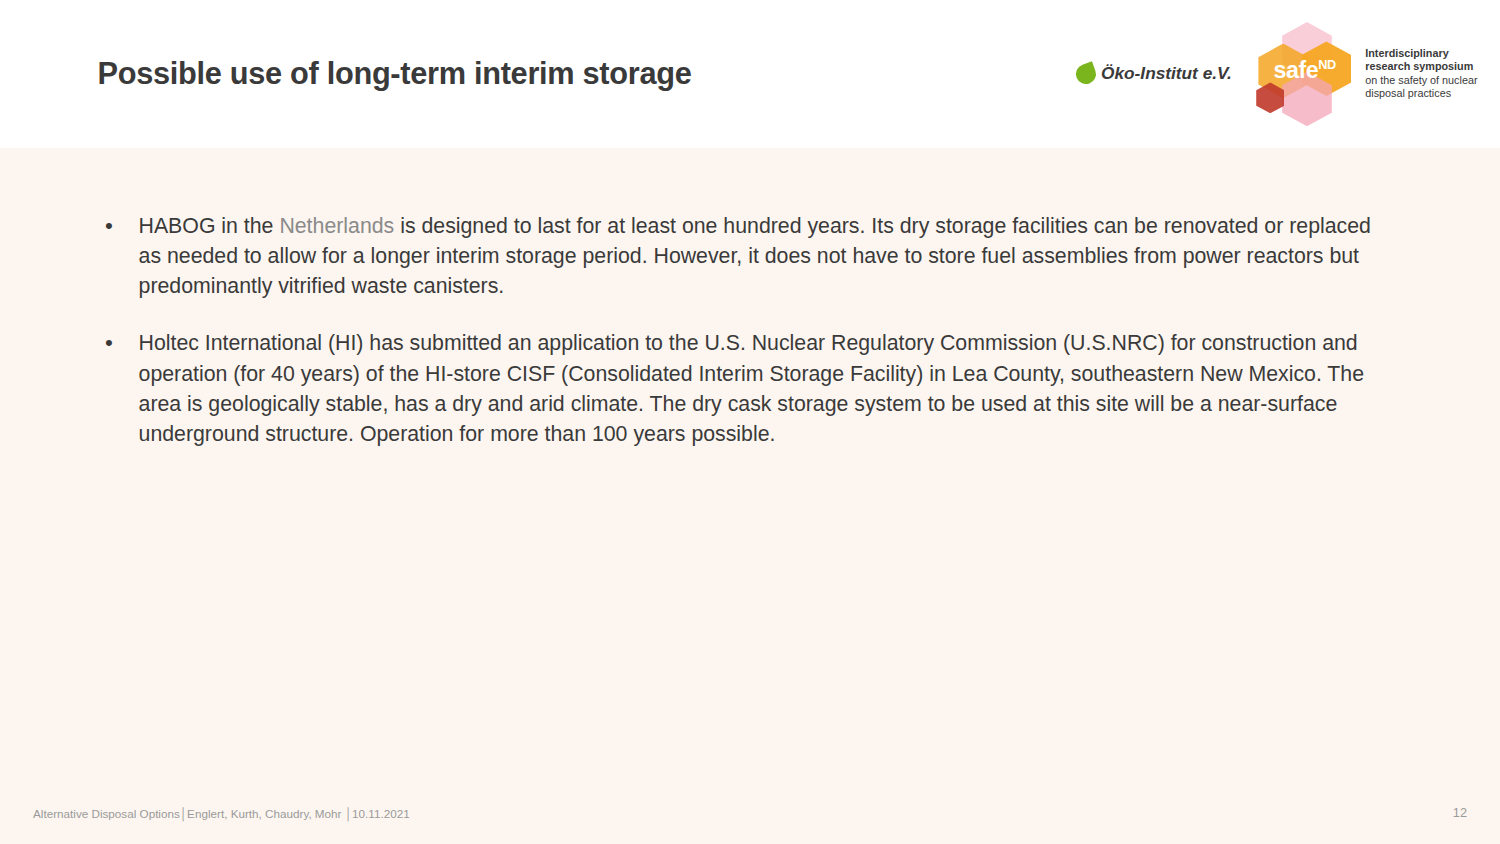Possible use of long-term interim storage
Öko-Institut e.V.
safeND
Interdisciplinary research symposium on the safety of nuclear
disposal practices
HABOG in the Netherlands is designed to last for at least one hundred years. Its dry storage facilities can be renovated or replaced as needed to allow for a longer interim storage period. However, it does not have to store fuel assemblies from power reactors but predominantly vitrified waste canisters.
Holtec International (HI) has submitted an application to the U.S. Nuclear Regulatory Commission (U.S.NRC) for construction and operation (for 40 years) of the HI-store CISF (Consolidated Interim Storage Facility) in Lea County, southeastern New Mexico. The area is geologically stable, has a dry and arid climate. The dry cask storage system to be used at this site will be a near-surface underground structure. Operation for more than 100 years possible.
Alternative Disposal Options│Englert, Kurth, Chaudry, Mohr │10.11.2021 12